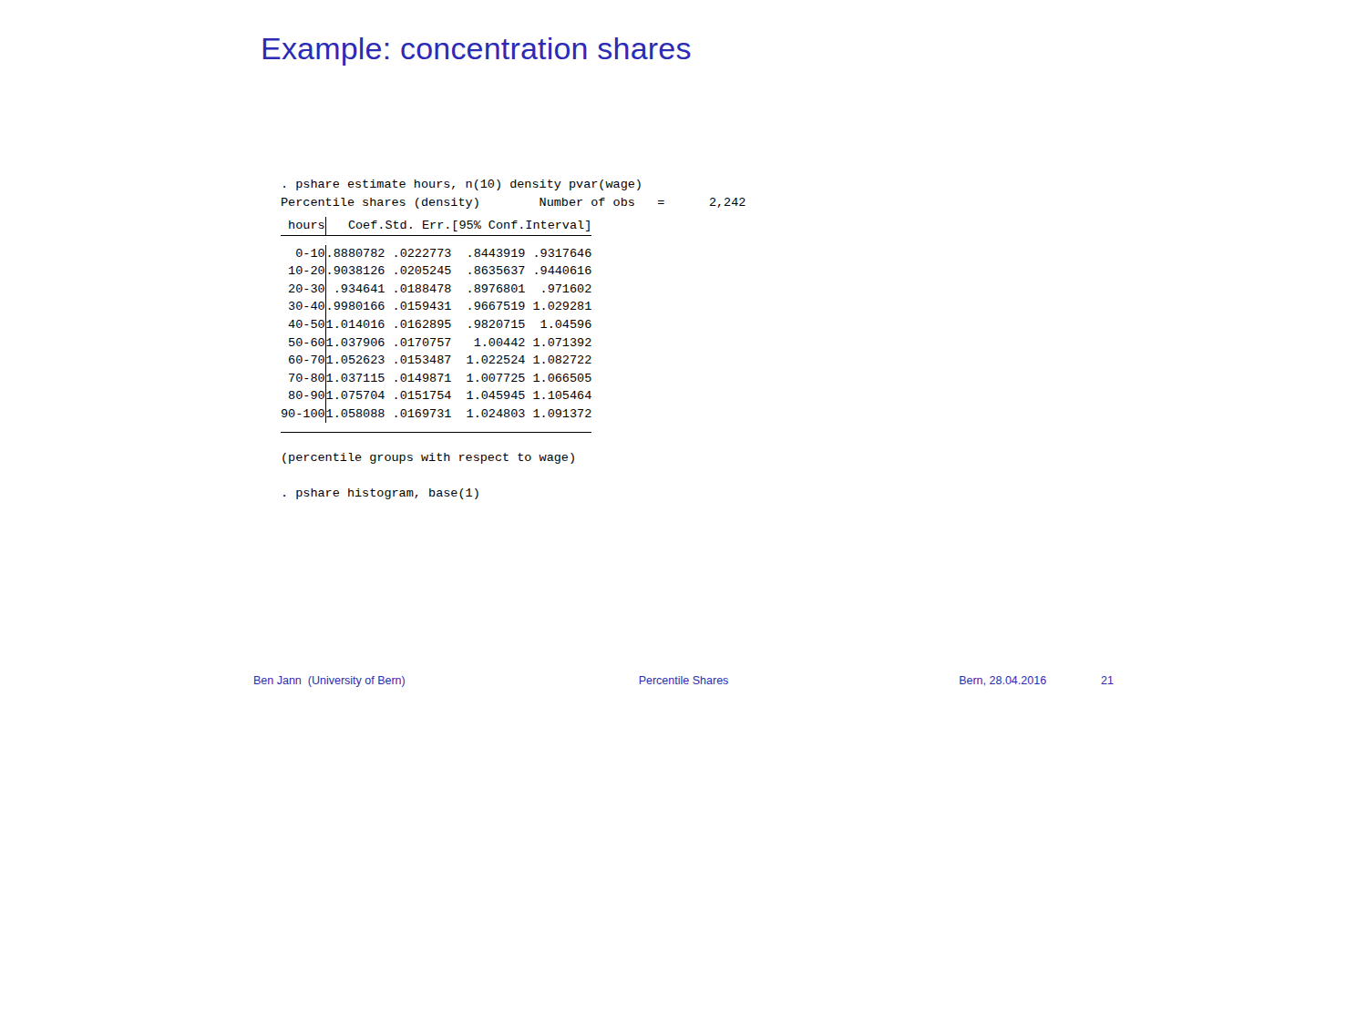Example: concentration shares
. pshare estimate hours, n(10) density pvar(wage) Percentile shares (density) Number of obs = 2,242
| hours | Coef. | Std. Err. | [95% Conf. | Interval] |
| 0-10 | .8880782 | .0222773 | .8443919 | .9317646 |
| 10-20 | .9038126 | .0205245 | .8635637 | .9440616 |
| 20-30 | .934641 | .0188478 | .8976801 | .971602 |
| 30-40 | .9980166 | .0159431 | .9667519 | 1.029281 |
| 40-50 | 1.014016 | .0162895 | .9820715 | 1.04596 |
| 50-60 | 1.037906 | .0170757 | 1.00442 | 1.071392 |
| 60-70 | 1.052623 | .0153487 | 1.022524 | 1.082722 |
| 70-80 | 1.037115 | .0149871 | 1.007725 | 1.066505 |
| 80-90 | 1.075704 | .0151754 | 1.045945 | 1.105464 |
| 90-100 | 1.058088 | .0169731 | 1.024803 | 1.091372 |
(percentile groups with respect to wage) . pshare histogram, base(1)
Ben Jann (University of Bern) Percentile Shares Bern, 28.04.201621